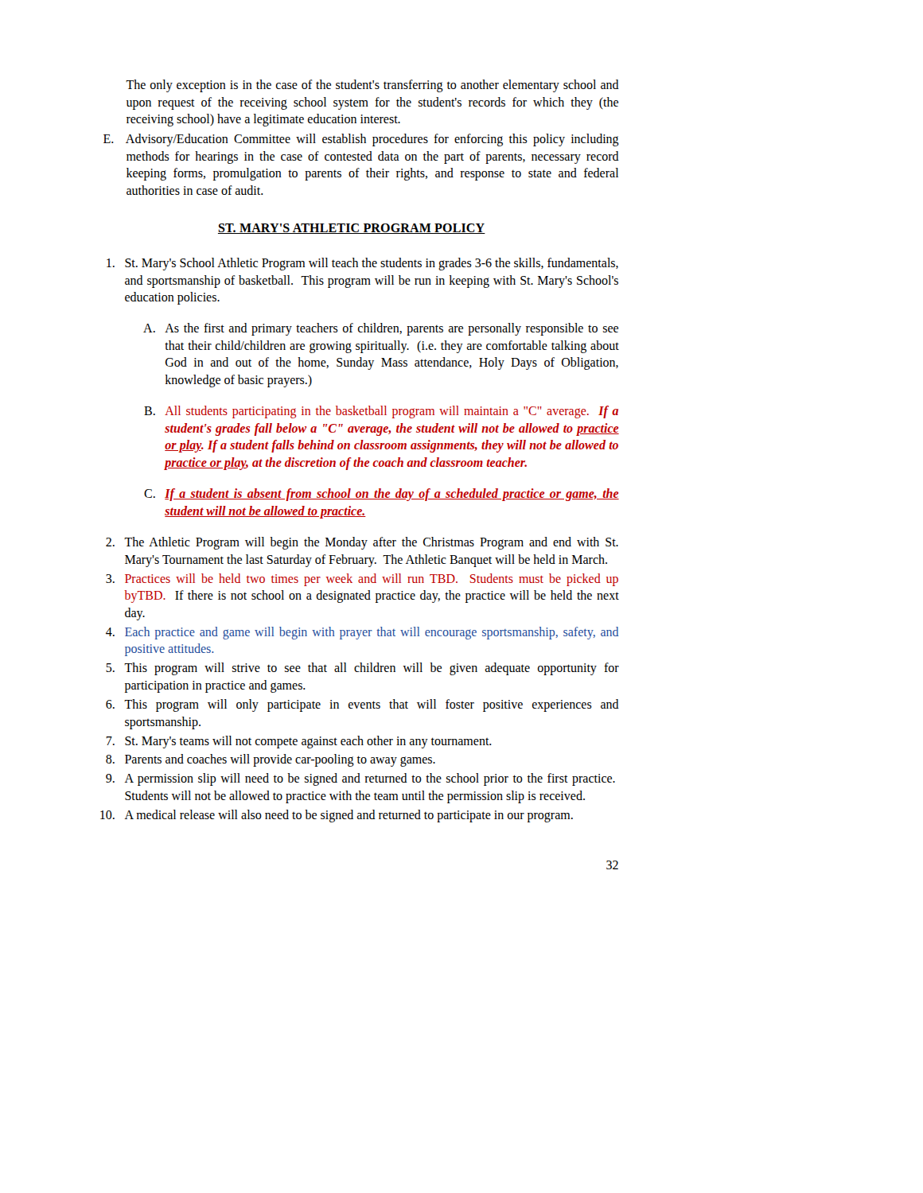The only exception is in the case of the student's transferring to another elementary school and upon request of the receiving school system for the student's records for which they (the receiving school) have a legitimate education interest.
E. Advisory/Education Committee will establish procedures for enforcing this policy including methods for hearings in the case of contested data on the part of parents, necessary record keeping forms, promulgation to parents of their rights, and response to state and federal authorities in case of audit.
ST. MARY'S ATHLETIC PROGRAM POLICY
St. Mary's School Athletic Program will teach the students in grades 3-6 the skills, fundamentals, and sportsmanship of basketball. This program will be run in keeping with St. Mary's School's education policies.
As the first and primary teachers of children, parents are personally responsible to see that their child/children are growing spiritually. (i.e. they are comfortable talking about God in and out of the home, Sunday Mass attendance, Holy Days of Obligation, knowledge of basic prayers.)
All students participating in the basketball program will maintain a "C" average. If a student's grades fall below a "C" average, the student will not be allowed to practice or play. If a student falls behind on classroom assignments, they will not be allowed to practice or play, at the discretion of the coach and classroom teacher.
If a student is absent from school on the day of a scheduled practice or game, the student will not be allowed to practice.
The Athletic Program will begin the Monday after the Christmas Program and end with St. Mary's Tournament the last Saturday of February. The Athletic Banquet will be held in March.
Practices will be held two times per week and will run TBD. Students must be picked up byTBD. If there is not school on a designated practice day, the practice will be held the next day.
Each practice and game will begin with prayer that will encourage sportsmanship, safety, and positive attitudes.
This program will strive to see that all children will be given adequate opportunity for participation in practice and games.
This program will only participate in events that will foster positive experiences and sportsmanship.
St. Mary's teams will not compete against each other in any tournament.
Parents and coaches will provide car-pooling to away games.
A permission slip will need to be signed and returned to the school prior to the first practice. Students will not be allowed to practice with the team until the permission slip is received.
A medical release will also need to be signed and returned to participate in our program.
32